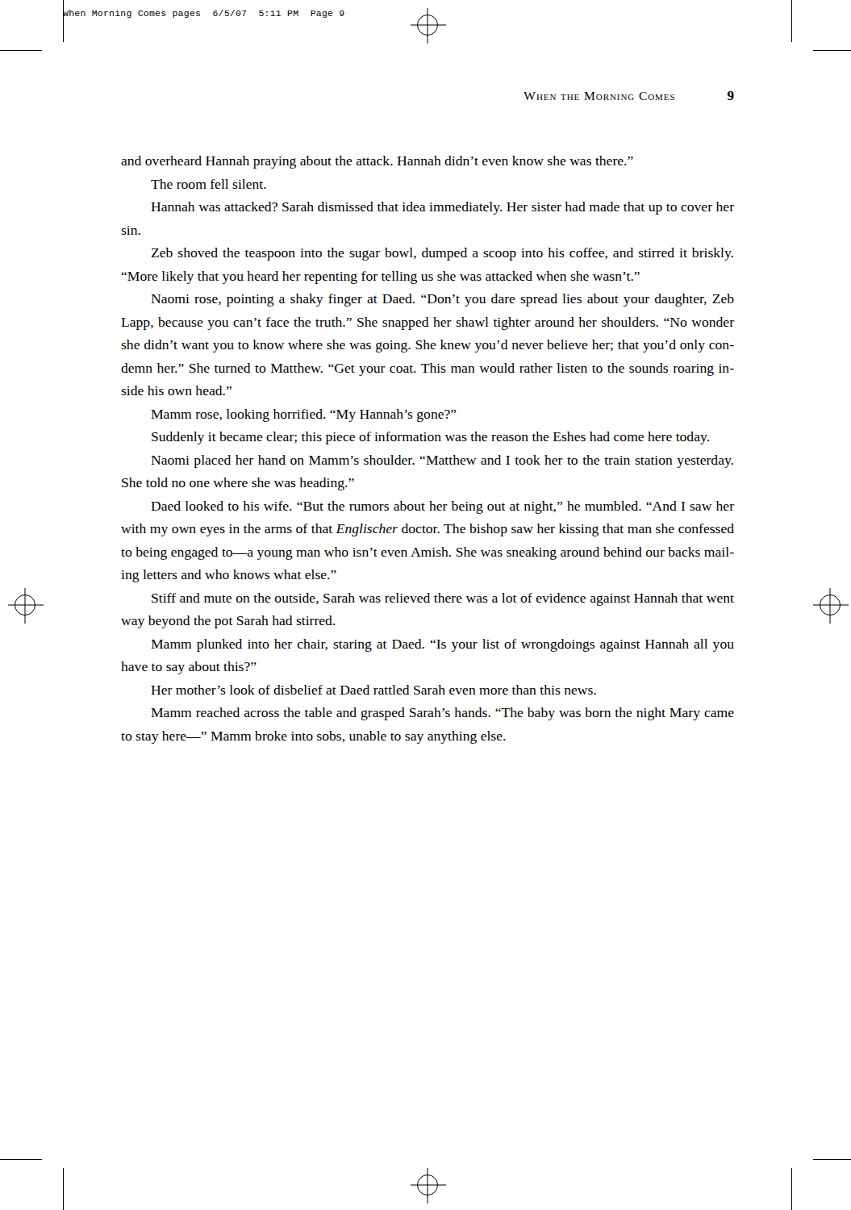When Morning Comes pages 6/5/07 5:11 PM Page 9
When the Morning Comes 9
and overheard Hannah praying about the attack. Hannah didn’t even know she was there.”
The room fell silent.
Hannah was attacked? Sarah dismissed that idea immediately. Her sister had made that up to cover her sin.
Zeb shoved the teaspoon into the sugar bowl, dumped a scoop into his coffee, and stirred it briskly. “More likely that you heard her repenting for telling us she was attacked when she wasn’t.”
Naomi rose, pointing a shaky finger at Daed. “Don’t you dare spread lies about your daughter, Zeb Lapp, because you can’t face the truth.” She snapped her shawl tighter around her shoulders. “No wonder she didn’t want you to know where she was going. She knew you’d never believe her; that you’d only condemn her.” She turned to Matthew. “Get your coat. This man would rather listen to the sounds roaring inside his own head.”
Mamm rose, looking horrified. “My Hannah’s gone?”
Suddenly it became clear; this piece of information was the reason the Eshes had come here today.
Naomi placed her hand on Mamm’s shoulder. “Matthew and I took her to the train station yesterday. She told no one where she was heading.”
Daed looked to his wife. “But the rumors about her being out at night,” he mumbled. “And I saw her with my own eyes in the arms of that Englischer doctor. The bishop saw her kissing that man she confessed to being engaged to—a young man who isn’t even Amish. She was sneaking around behind our backs mailing letters and who knows what else.”
Stiff and mute on the outside, Sarah was relieved there was a lot of evidence against Hannah that went way beyond the pot Sarah had stirred.
Mamm plunked into her chair, staring at Daed. “Is your list of wrongdoings against Hannah all you have to say about this?”
Her mother’s look of disbelief at Daed rattled Sarah even more than this news.
Mamm reached across the table and grasped Sarah’s hands. “The baby was born the night Mary came to stay here—” Mamm broke into sobs, unable to say anything else.